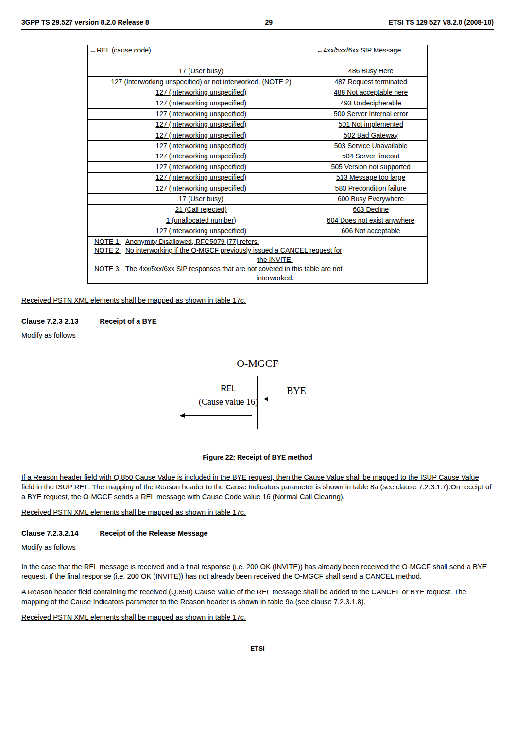3GPP TS 29.527 version 8.2.0 Release 8
29
ETSI TS 129 527 V8.2.0 (2008-10)
| ←REL (cause code) | ←4xx/5xx/6xx SIP Message |
| 17 (User busy) | 486 Busy Here |
| 127 (Interworking unspecified) or not interworked. (NOTE 2) | 487 Request terminated |
| 127 (interworking unspecified) | 488 Not acceptable here |
| 127 (interworking unspecified) | 493 Undecipherable |
| 127 (interworking unspecified) | 500 Server Internal error |
| 127 (interworking unspecified) | 501 Not implemented |
| 127 (interworking unspecified) | 502 Bad Gateway |
| 127 (interworking unspecified) | 503 Service Unavailable |
| 127 (interworking unspecified) | 504 Server timeout |
| 127 (interworking unspecified) | 505 Version not supported |
| 127 (interworking unspecified) | 513 Message too large |
| 127 (interworking unspecified) | 580 Precondition failure |
| 17 (User busy) | 600 Busy Everywhere |
| 21 (Call rejected) | 603 Decline |
| 1 (unallocated number) | 604 Does not exist anywhere |
| 127 (interworking unspecified) | 606 Not acceptable |
| NOTE 1: Anonymity Disallowed, RFC5079 [77] refers. NOTE 2: No interworking if the O-MGCF previously issued a CANCEL request for the INVITE. NOTE 3: The 4xx/5xx/6xx SIP responses that are not covered in this table are not interworked. |
Received PSTN XML elements shall be mapped as shown in table 17c.
Clause 7.2.3 2.13 Receipt of a BYE
Modify as follows
O-MGCF REL (Cause value 16) BYE
Figure 22: Receipt of BYE method
If a Reason header field with Q.850 Cause Value is included in the BYE request, then the Cause Value shall be mapped to the ISUP Cause Value field in the ISUP REL. The mapping of the Reason header to the Cause Indicators parameter is shown in table 8a (see clause 7.2.3.1.7).On receipt of a BYE request, the O-MGCF sends a REL message with Cause Code value 16 (Normal Call Clearing).
Received PSTN XML elements shall be mapped as shown in table 17c.
Clause 7.2.3.2.14 Receipt of the Release Message
Modify as follows
In the case that the REL message is received and a final response (i.e. 200 OK (INVITE)) has already been received the O-MGCF shall send a BYE request. If the final response (i.e. 200 OK (INVITE)) has not already been received the O-MGCF shall send a CANCEL method.
A Reason header field containing the received (Q.850) Cause Value of the REL message shall be added to the CANCEL or BYE request. The mapping of the Cause Indicators parameter to the Reason header is shown in table 9a (see clause 7.2.3.1.8).
Received PSTN XML elements shall be mapped as shown in table 17c.
ETSI